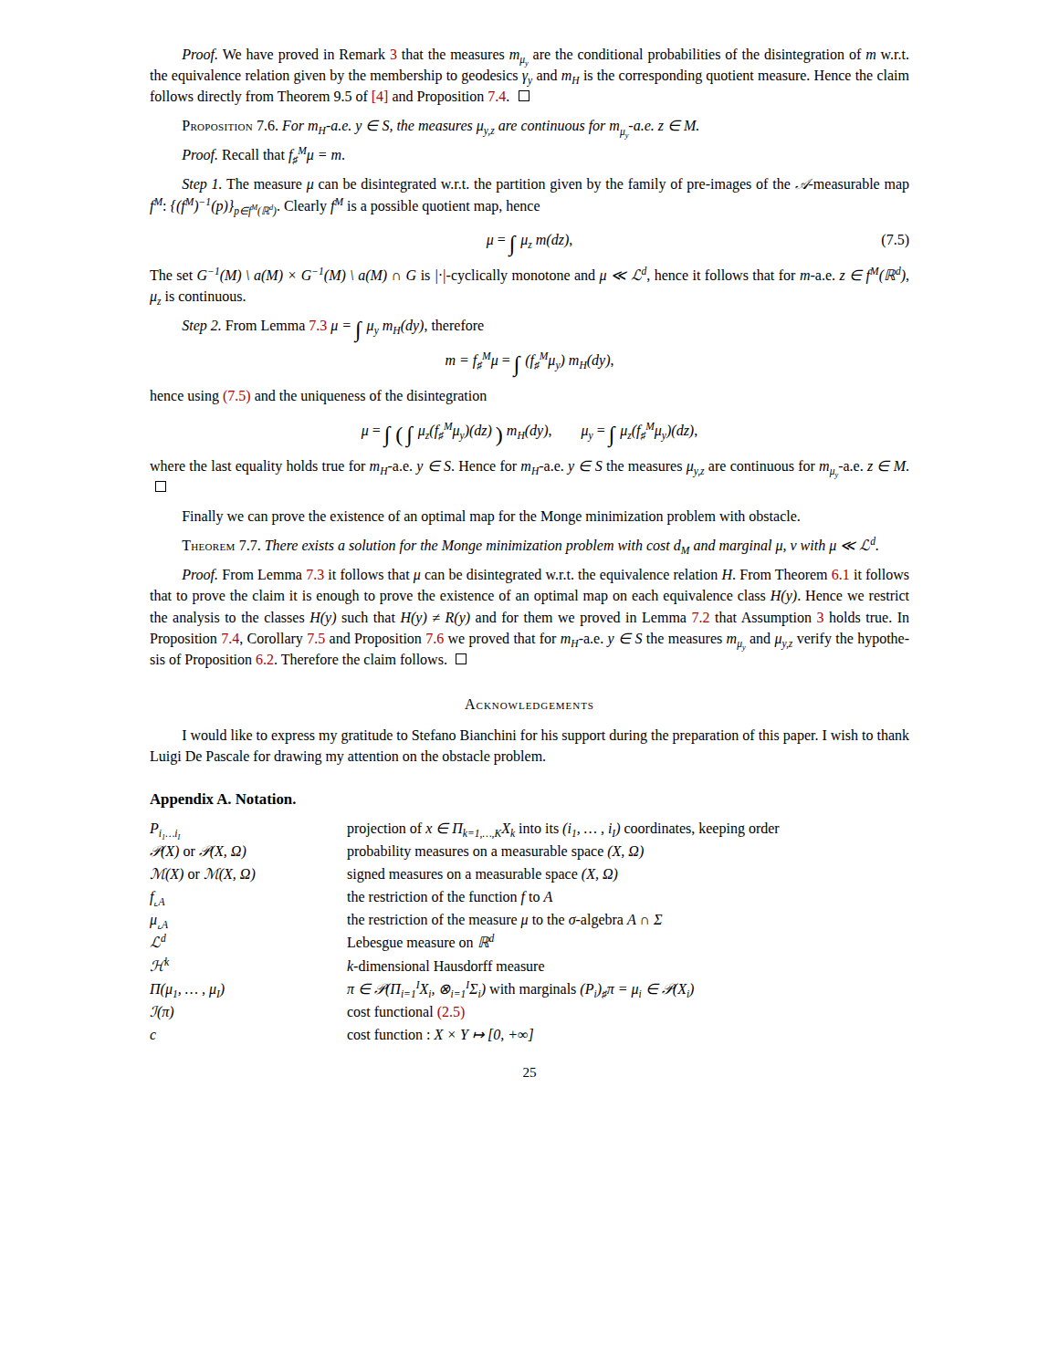Proof. We have proved in Remark 3 that the measures mμy are the conditional probabilities of the disintegration of m w.r.t. the equivalence relation given by the membership to geodesics γy and mH is the corresponding quotient measure. Hence the claim follows directly from Theorem 9.5 of [4] and Proposition 7.4.
Proposition 7.6. For mH-a.e. y ∈ S, the measures μy,z are continuous for mμy-a.e. z ∈ M.
Proof. Recall that f♯Mμ = m.
Step 1. The measure μ can be disintegrated w.r.t. the partition given by the family of pre-images of the 𝒜-measurable map fM: {(fM)−1(p)}p∈fM(ℝd). Clearly fM is a possible quotient map, hence
μ = ∫ μz m(dz), (7.5)
The set G−1(M) \ a(M) × G−1(M) \ a(M) ∩ G is |·|-cyclically monotone and μ ≪ ℒd, hence it follows that for m-a.e. z ∈ fM(ℝd), μz is continuous.
Step 2. From Lemma 7.3 μ = ∫ μy mH(dy), therefore
m = f♯Mμ = ∫ (f♯Mμy) mH(dy),
hence using (7.5) and the uniqueness of the disintegration
μ = ∫ ( ∫ μz(f♯Mμy)(dz) ) mH(dy), μy = ∫ μz(f♯Mμy)(dz),
where the last equality holds true for mH-a.e. y ∈ S. Hence for mH-a.e. y ∈ S the measures μy,z are continuous for mμy-a.e. z ∈ M.
Finally we can prove the existence of an optimal map for the Monge minimization problem with obstacle.
Theorem 7.7. There exists a solution for the Monge minimization problem with cost dM and marginal μ, ν with μ ≪ ℒd.
Proof. From Lemma 7.3 it follows that μ can be disintegrated w.r.t. the equivalence relation H. From Theorem 6.1 it follows that to prove the claim it is enough to prove the existence of an optimal map on each equivalence class H(y). Hence we restrict the analysis to the classes H(y) such that H(y) ≠ R(y) and for them we proved in Lemma 7.2 that Assumption 3 holds true. In Proposition 7.4, Corollary 7.5 and Proposition 7.6 we proved that for mH-a.e. y ∈ S the measures mμy and μy,z verify the hypothesis of Proposition 6.2. Therefore the claim follows.
Acknowledgements
I would like to express my gratitude to Stefano Bianchini for his support during the preparation of this paper. I wish to thank Luigi De Pascale for drawing my attention on the obstacle problem.
Appendix A. Notation.
| P i 1 …i I | projection of x ∈ Π k=1,…,K X k into its (i 1 , … , i I ) coordinates, keeping order |
| 𝒫(X) or 𝒫(X, Ω) | probability measures on a measurable space (X, Ω) |
| ℳ(X) or ℳ(X, Ω) | signed measures on a measurable space (X, Ω) |
| f ⌞A | the restriction of the function f to A |
| μ ⌞A | the restriction of the measure μ to the σ -algebra A ∩ Σ |
| ℒ d | Lebesgue measure on ℝ d |
| ℋ k | k -dimensional Hausdorff measure |
| Π(μ 1 , … , μ I ) | π ∈ 𝒫(Π i=1 I X i , ⊗ i=1 I Σ i ) with marginals (P i ) ♯ π = μ i ∈ 𝒫(X i ) |
| ℐ(π) | cost functional (2.5) |
| c | cost function : X × Y ↦ [0, +∞] |
25